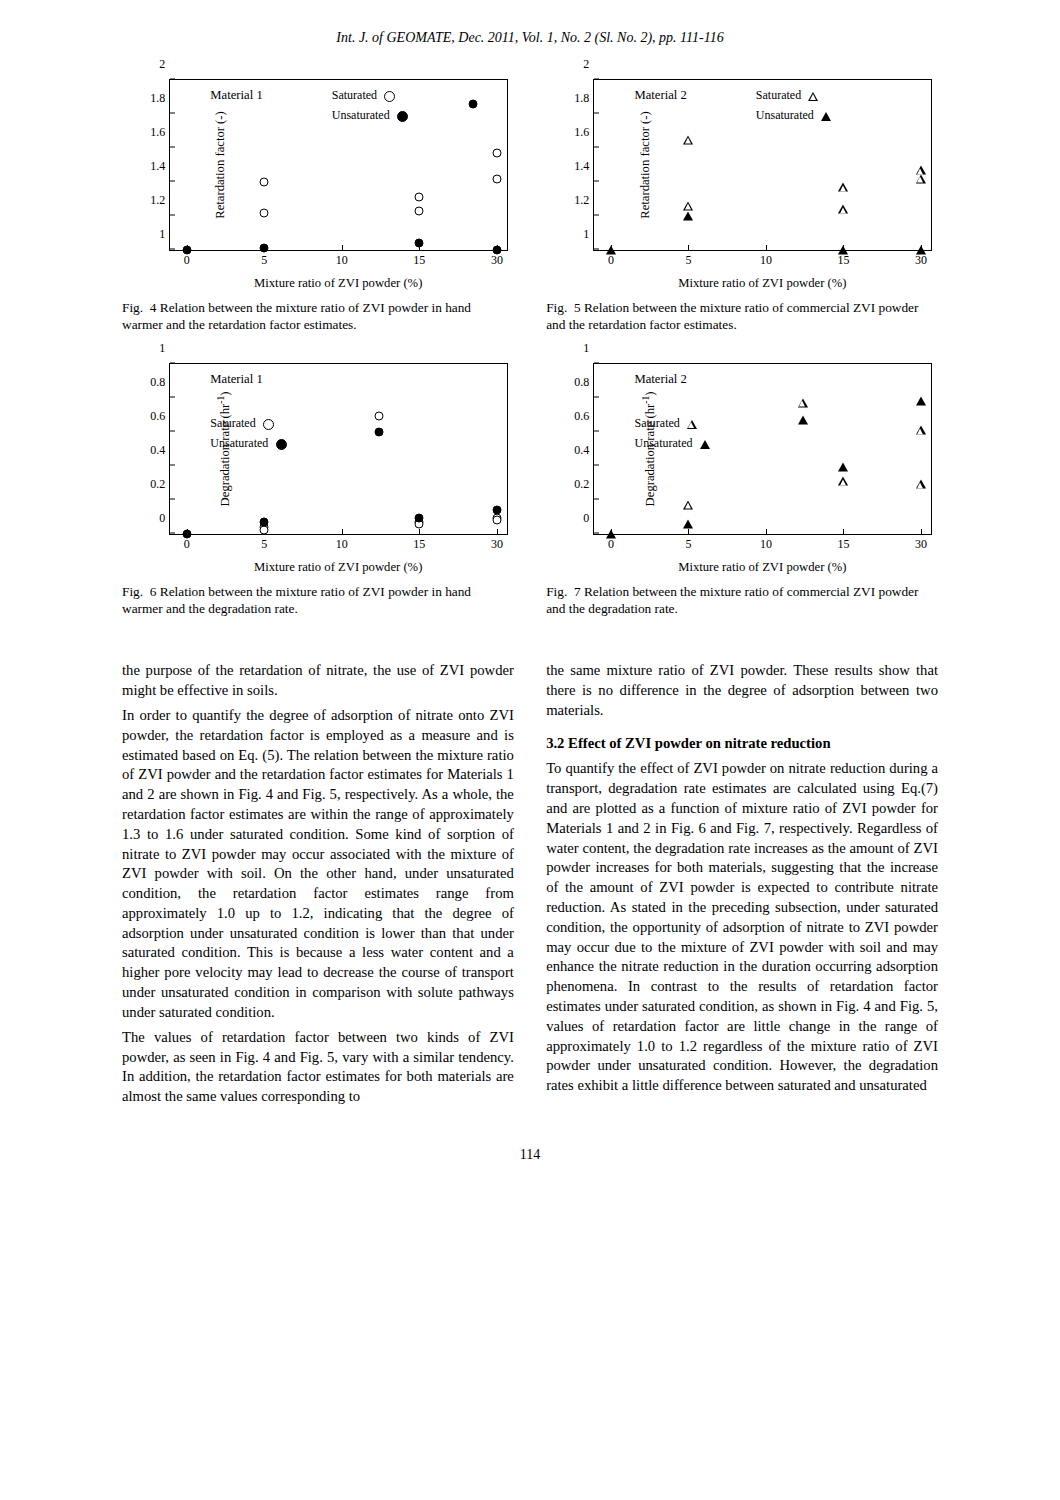Int. J. of GEOMATE, Dec. 2011, Vol. 1, No. 2 (Sl. No. 2), pp. 111-116
Retardation factor (-) 2 1.8 1.6 1.4 1.2 1 0 5 10 15 30 Material 1 Saturated Unsaturated
Mixture ratio of ZVI powder (%)
Fig. 4 Relation between the mixture ratio of ZVI powder in hand warmer and the retardation factor estimates.
Retardation factor (-) 2 1.8 1.6 1.4 1.2 1 0 5 10 15 30 Material 2 Saturated Unsaturated
Mixture ratio of ZVI powder (%)
Fig. 5 Relation between the mixture ratio of commercial ZVI powder and the retardation factor estimates.
Degradation rate (hr-1) 1 0.8 0.6 0.4 0.2 0 0 5 10 15 30 Material 1 Saturated Unsaturated
Mixture ratio of ZVI powder (%)
Fig. 6 Relation between the mixture ratio of ZVI powder in hand warmer and the degradation rate.
Degradation rate (hr-1) 1 0.8 0.6 0.4 0.2 0 0 5 10 15 30 Material 2 Saturated Unsaturated
Mixture ratio of ZVI powder (%)
Fig. 7 Relation between the mixture ratio of commercial ZVI powder and the degradation rate.
the purpose of the retardation of nitrate, the use of ZVI powder might be effective in soils.
In order to quantify the degree of adsorption of nitrate onto ZVI powder, the retardation factor is employed as a measure and is estimated based on Eq. (5). The relation between the mixture ratio of ZVI powder and the retardation factor estimates for Materials 1 and 2 are shown in Fig. 4 and Fig. 5, respectively. As a whole, the retardation factor estimates are within the range of approximately 1.3 to 1.6 under saturated condition. Some kind of sorption of nitrate to ZVI powder may occur associated with the mixture of ZVI powder with soil. On the other hand, under unsaturated condition, the retardation factor estimates range from approximately 1.0 up to 1.2, indicating that the degree of adsorption under unsaturated condition is lower than that under saturated condition. This is because a less water content and a higher pore velocity may lead to decrease the course of transport under unsaturated condition in comparison with solute pathways under saturated condition.
The values of retardation factor between two kinds of ZVI powder, as seen in Fig. 4 and Fig. 5, vary with a similar tendency. In addition, the retardation factor estimates for both materials are almost the same values corresponding to
the same mixture ratio of ZVI powder. These results show that there is no difference in the degree of adsorption between two materials.
3.2 Effect of ZVI powder on nitrate reduction
To quantify the effect of ZVI powder on nitrate reduction during a transport, degradation rate estimates are calculated using Eq.(7) and are plotted as a function of mixture ratio of ZVI powder for Materials 1 and 2 in Fig. 6 and Fig. 7, respectively. Regardless of water content, the degradation rate increases as the amount of ZVI powder increases for both materials, suggesting that the increase of the amount of ZVI powder is expected to contribute nitrate reduction. As stated in the preceding subsection, under saturated condition, the opportunity of adsorption of nitrate to ZVI powder may occur due to the mixture of ZVI powder with soil and may enhance the nitrate reduction in the duration occurring adsorption phenomena. In contrast to the results of retardation factor estimates under saturated condition, as shown in Fig. 4 and Fig. 5, values of retardation factor are little change in the range of approximately 1.0 to 1.2 regardless of the mixture ratio of ZVI powder under unsaturated condition. However, the degradation rates exhibit a little difference between saturated and unsaturated
114